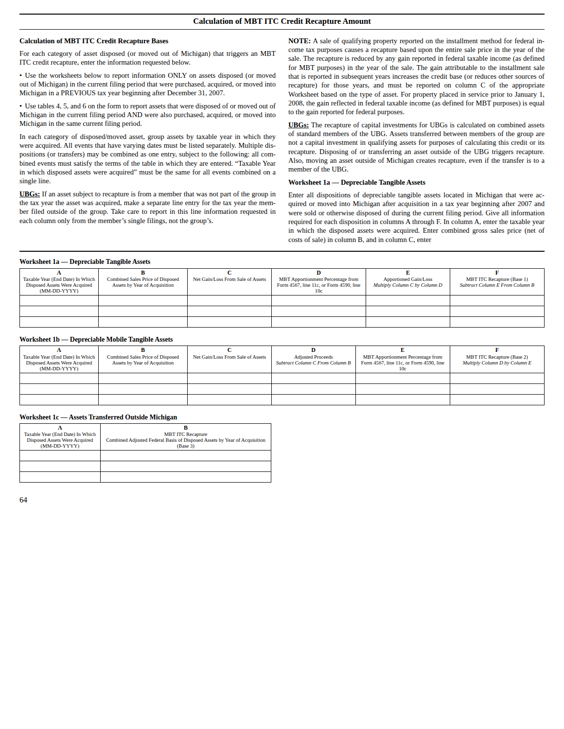Calculation of MBT ITC Credit Recapture Amount
Calculation of MBT ITC Credit Recapture Bases
For each category of asset disposed (or moved out of Michigan) that triggers an MBT ITC credit recapture, enter the information requested below.
•Use the worksheets below to report information ONLY on assets disposed (or moved out of Michigan) in the current filing period that were purchased, acquired, or moved into Michigan in a PREVIOUS tax year beginning after December 31, 2007.
•Use tables 4, 5, and 6 on the form to report assets that were disposed of or moved out of Michigan in the current filing period AND were also purchased, acquired, or moved into Michigan in the same current filing period.
In each category of disposed/moved asset, group assets by taxable year in which they were acquired. All events that have varying dates must be listed separately. Multiple dispositions (or transfers) may be combined as one entry, subject to the following: all combined events must satisfy the terms of the table in which they are entered. “Taxable Year in which disposed assets were acquired” must be the same for all events combined on a single line.
UBGs: If an asset subject to recapture is from a member that was not part of the group in the tax year the asset was acquired, make a separate line entry for the tax year the member filed outside of the group. Take care to report in this line information requested in each column only from the member’s single filings, not the group’s.
NOTE: A sale of qualifying property reported on the installment method for federal income tax purposes causes a recapture based upon the entire sale price in the year of the sale. The recapture is reduced by any gain reported in federal taxable income (as defined for MBT purposes) in the year of the sale. The gain attributable to the installment sale that is reported in subsequent years increases the credit base (or reduces other sources of recapture) for those years, and must be reported on column C of the appropriate Worksheet based on the type of asset. For property placed in service prior to January 1, 2008, the gain reflected in federal taxable income (as defined for MBT purposes) is equal to the gain reported for federal purposes.
UBGs: The recapture of capital investments for UBGs is calculated on combined assets of standard members of the UBG. Assets transferred between members of the group are not a capital investment in qualifying assets for purposes of calculating this credit or its recapture. Disposing of or transferring an asset outside of the UBG triggers recapture. Also, moving an asset outside of Michigan creates recapture, even if the transfer is to a member of the UBG.
Worksheet 1a — Depreciable Tangible Assets
Enter all dispositions of depreciable tangible assets located in Michigan that were acquired or moved into Michigan after acquisition in a tax year beginning after 2007 and were sold or otherwise disposed of during the current filing period. Give all information required for each disposition in columns A through F. In column A, enter the taxable year in which the disposed assets were acquired. Enter combined gross sales price (net of costs of sale) in column B, and in column C, enter
Worksheet 1a — Depreciable Tangible Assets
| A Taxable Year (End Date) In Which Disposed Assets Were Acquired (MM-DD-YYYY) | B Combined Sales Price of Disposed Assets by Year of Acquisition | C Net Gain/Loss From Sale of Assets | D MBT Apportionment Percentage from Form 4567, line 11c, or Form 4590, line 10c | E Apportioned Gain/Loss Multiply Column C by Column D | F MBT ITC Recapture (Base 1) Subtract Column E From Column B |
| --- | --- | --- | --- | --- | --- |
Worksheet 1b — Depreciable Mobile Tangible Assets
| A Taxable Year (End Date) In Which Disposed Assets Were Acquired (MM-DD-YYYY) | B Combined Sales Price of Disposed Assets by Year of Acquisition | C Net Gain/Loss From Sale of Assets | D Adjusted Proceeds Subtract Column C From Column B | E MBT Apportionment Percentage from Form 4567, line 11c, or Form 4590, line 10c | F MBT ITC Recapture (Base 2) Multiply Column D by Column E |
| --- | --- | --- | --- | --- | --- |
Worksheet 1c — Assets Transferred Outside Michigan
| A Taxable Year (End Date) In Which Disposed Assets Were Acquired (MM-DD-YYYY) | B MBT ITC Recapture Combined Adjusted Federal Basis of Disposed Assets by Year of Acquisition (Base 3) |
| --- | --- |
64